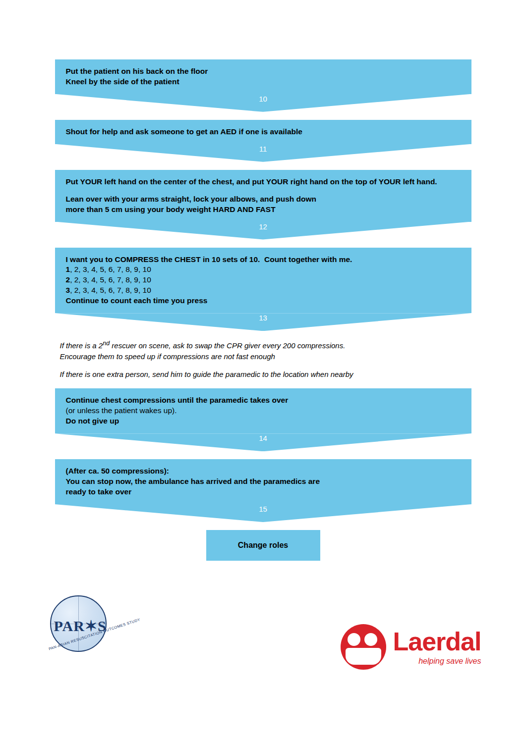Put the patient on his back on the floor
Kneel by the side of the patient
10
Shout for help and ask someone to get an AED if one is available
11
Put YOUR left hand on the center of the chest, and put YOUR right hand on the top of YOUR left hand.
Lean over with your arms straight, lock your albows, and push down
more than 5 cm using your body weight HARD AND FAST
12
I want you to COMPRESS the CHEST in 10 sets of 10. Count together with me.
1, 2, 3, 4, 5, 6, 7, 8, 9, 10
2, 2, 3, 4, 5, 6, 7, 8, 9, 10
3, 2, 3, 4, 5, 6, 7, 8, 9, 10
Continue to count each time you press
13
If there is a 2nd rescuer on scene, ask to swap the CPR giver every 200 compressions.
Encourage them to speed up if compressions are not fast enough
If there is one extra person, send him to guide the paramedic to the location when nearby
Continue chest compressions until the paramedic takes over
(or unless the patient wakes up).
Do not give up
14
(After ca. 50 compressions):
You can stop now, the ambulance has arrived and the paramedics are
ready to take over
15
Change roles
PAR✶S
PAN-ASIAN RESUSCITATION OUTCOMES STUDY
Laerdal
helping save lives